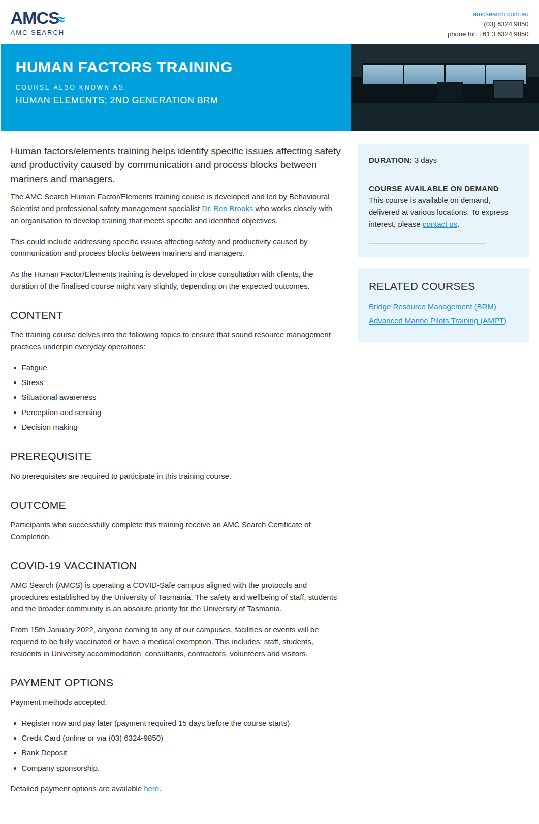AMCS≈
AMC SEARCH
amcsearch.com.au
(03) 6324 9850
phone Int: +61 3 6324 9850
HUMAN FACTORS TRAINING
Course also known as:
HUMAN ELEMENTS; 2ND GENERATION BRM
Human factors/elements training helps identify specific issues affecting safety and productivity caused by communication and process blocks between mariners and managers.
The AMC Search Human Factor/Elements training course is developed and led by Behavioural Scientist and professional safety management specialist Dr. Ben Brooks who works closely with an organisation to develop training that meets specific and identified objectives.
This could include addressing specific issues affecting safety and productivity caused by communication and process blocks between mariners and managers.
As the Human Factor/Elements training is developed in close consultation with clients, the duration of the finalised course might vary slightly, depending on the expected outcomes.
CONTENT
The training course delves into the following topics to ensure that sound resource management practices underpin everyday operations:
Fatigue
Stress
Situational awareness
Perception and sensing
Decision making
PREREQUISITE
No prerequisites are required to participate in this training course.
OUTCOME
Participants who successfully complete this training receive an AMC Search Certificate of Completion.
COVID-19 VACCINATION
AMC Search (AMCS) is operating a COVID-Safe campus aligned with the protocols and procedures established by the University of Tasmania. The safety and wellbeing of staff, students and the broader community is an absolute priority for the University of Tasmania.
From 15th January 2022, anyone coming to any of our campuses, facilities or events will be required to be fully vaccinated or have a medical exemption. This includes: staff, students, residents in University accommodation, consultants, contractors, volunteers and visitors.
PAYMENT OPTIONS
Payment methods accepted:
Register now and pay later (payment required 15 days before the course starts)
Credit Card (online or via (03) 6324-9850)
Bank Deposit
Company sponsorship.
Detailed payment options are available here.
DURATION: 3 days
COURSE AVAILABLE ON DEMAND
This course is available on demand, delivered at various locations. To express interest, please contact us.
RELATED COURSES
Bridge Resource Management (BRM)
Advanced Marine Pilots Training (AMPT)